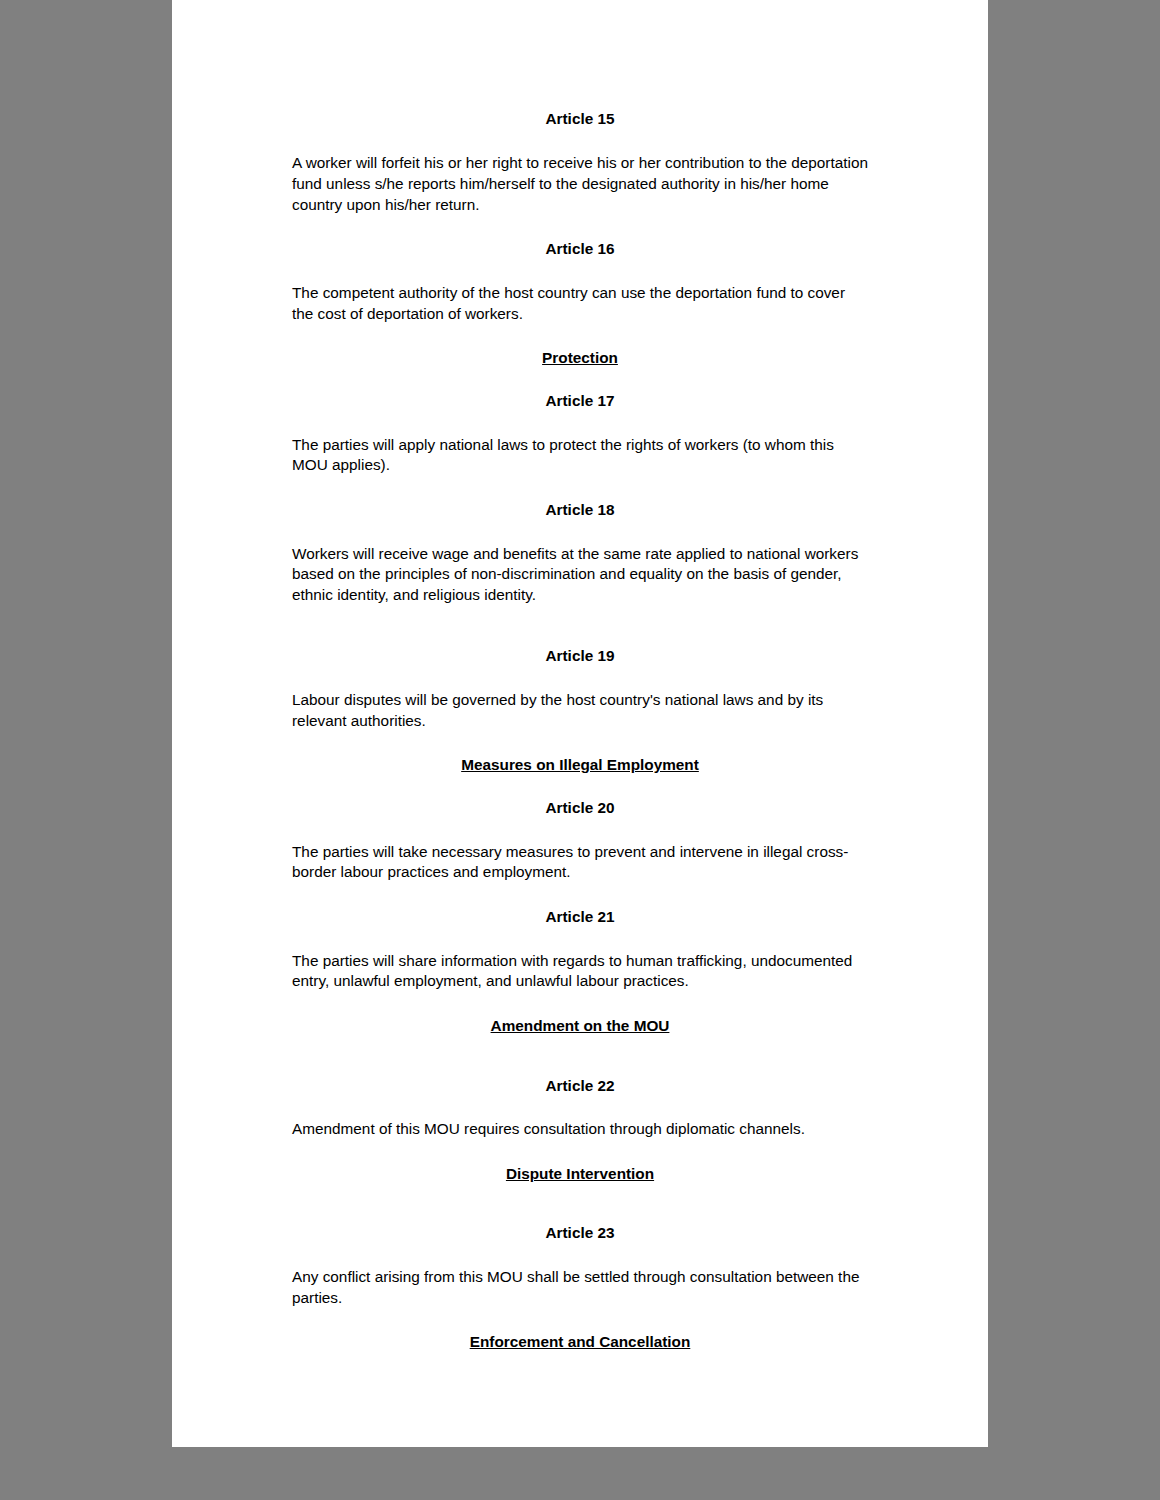Article 15
A worker will forfeit his or her right to receive his or her contribution to the deportation fund unless s/he reports him/herself to the designated authority in his/her home country upon his/her return.
Article 16
The competent authority of the host country can use the deportation fund to cover the cost of deportation of workers.
Protection
Article 17
The parties will apply national laws to protect the rights of workers (to whom this MOU applies).
Article 18
Workers will receive wage and benefits at the same rate applied to national workers based on the principles of non-discrimination and equality on the basis of gender, ethnic identity, and religious identity.
Article 19
Labour disputes will be governed by the host country's national laws and by its relevant authorities.
Measures on Illegal Employment
Article 20
The parties will take necessary measures to prevent and intervene in illegal cross-border labour practices and employment.
Article 21
The parties will share information with regards to human trafficking, undocumented entry, unlawful employment, and unlawful labour practices.
Amendment on the MOU
Article 22
Amendment of this MOU requires consultation through diplomatic channels.
Dispute Intervention
Article 23
Any conflict arising from this MOU shall be settled through consultation between the parties.
Enforcement and Cancellation